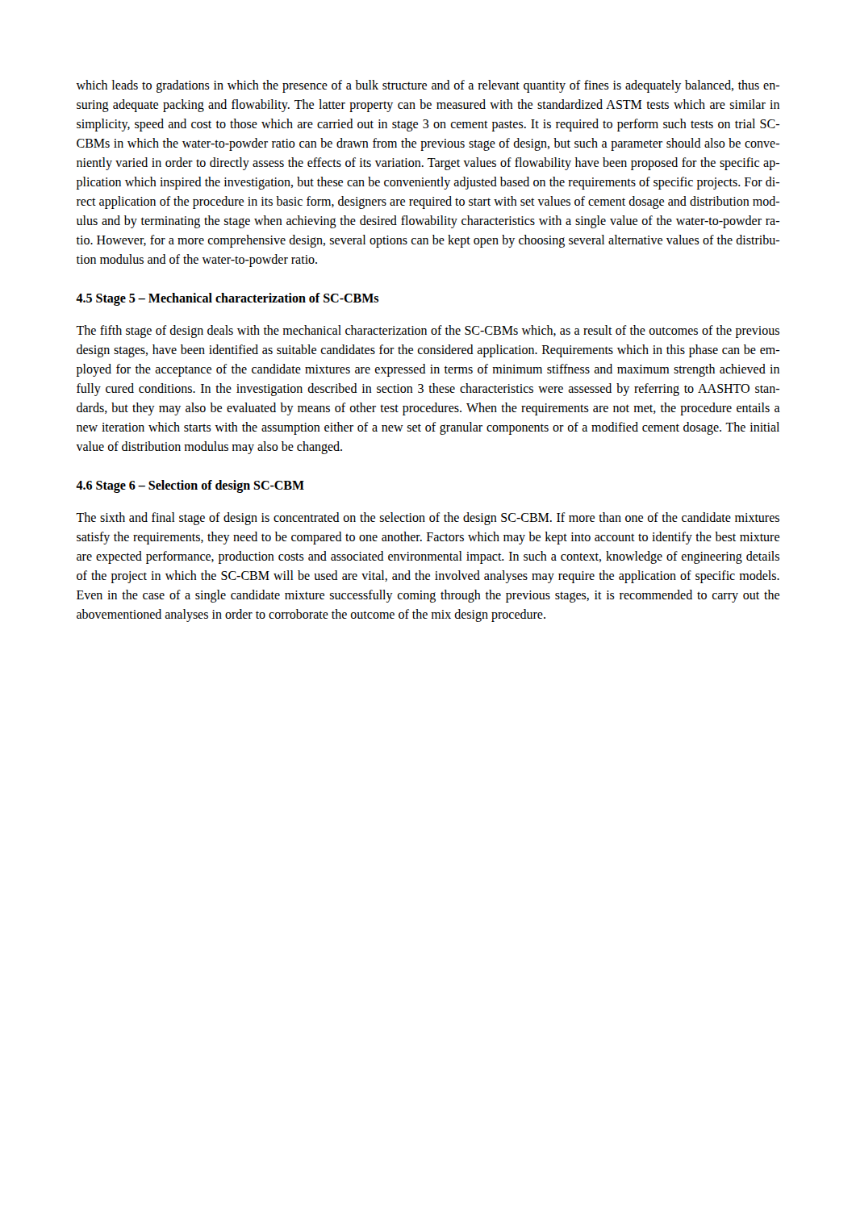which leads to gradations in which the presence of a bulk structure and of a relevant quantity of fines is adequately balanced, thus ensuring adequate packing and flowability. The latter property can be measured with the standardized ASTM tests which are similar in simplicity, speed and cost to those which are carried out in stage 3 on cement pastes. It is required to perform such tests on trial SC-CBMs in which the water-to-powder ratio can be drawn from the previous stage of design, but such a parameter should also be conveniently varied in order to directly assess the effects of its variation. Target values of flowability have been proposed for the specific application which inspired the investigation, but these can be conveniently adjusted based on the requirements of specific projects. For direct application of the procedure in its basic form, designers are required to start with set values of cement dosage and distribution modulus and by terminating the stage when achieving the desired flowability characteristics with a single value of the water-to-powder ratio. However, for a more comprehensive design, several options can be kept open by choosing several alternative values of the distribution modulus and of the water-to-powder ratio.
4.5 Stage 5 – Mechanical characterization of SC-CBMs
The fifth stage of design deals with the mechanical characterization of the SC-CBMs which, as a result of the outcomes of the previous design stages, have been identified as suitable candidates for the considered application. Requirements which in this phase can be employed for the acceptance of the candidate mixtures are expressed in terms of minimum stiffness and maximum strength achieved in fully cured conditions. In the investigation described in section 3 these characteristics were assessed by referring to AASHTO standards, but they may also be evaluated by means of other test procedures. When the requirements are not met, the procedure entails a new iteration which starts with the assumption either of a new set of granular components or of a modified cement dosage. The initial value of distribution modulus may also be changed.
4.6 Stage 6 – Selection of design SC-CBM
The sixth and final stage of design is concentrated on the selection of the design SC-CBM. If more than one of the candidate mixtures satisfy the requirements, they need to be compared to one another. Factors which may be kept into account to identify the best mixture are expected performance, production costs and associated environmental impact. In such a context, knowledge of engineering details of the project in which the SC-CBM will be used are vital, and the involved analyses may require the application of specific models. Even in the case of a single candidate mixture successfully coming through the previous stages, it is recommended to carry out the abovementioned analyses in order to corroborate the outcome of the mix design procedure.